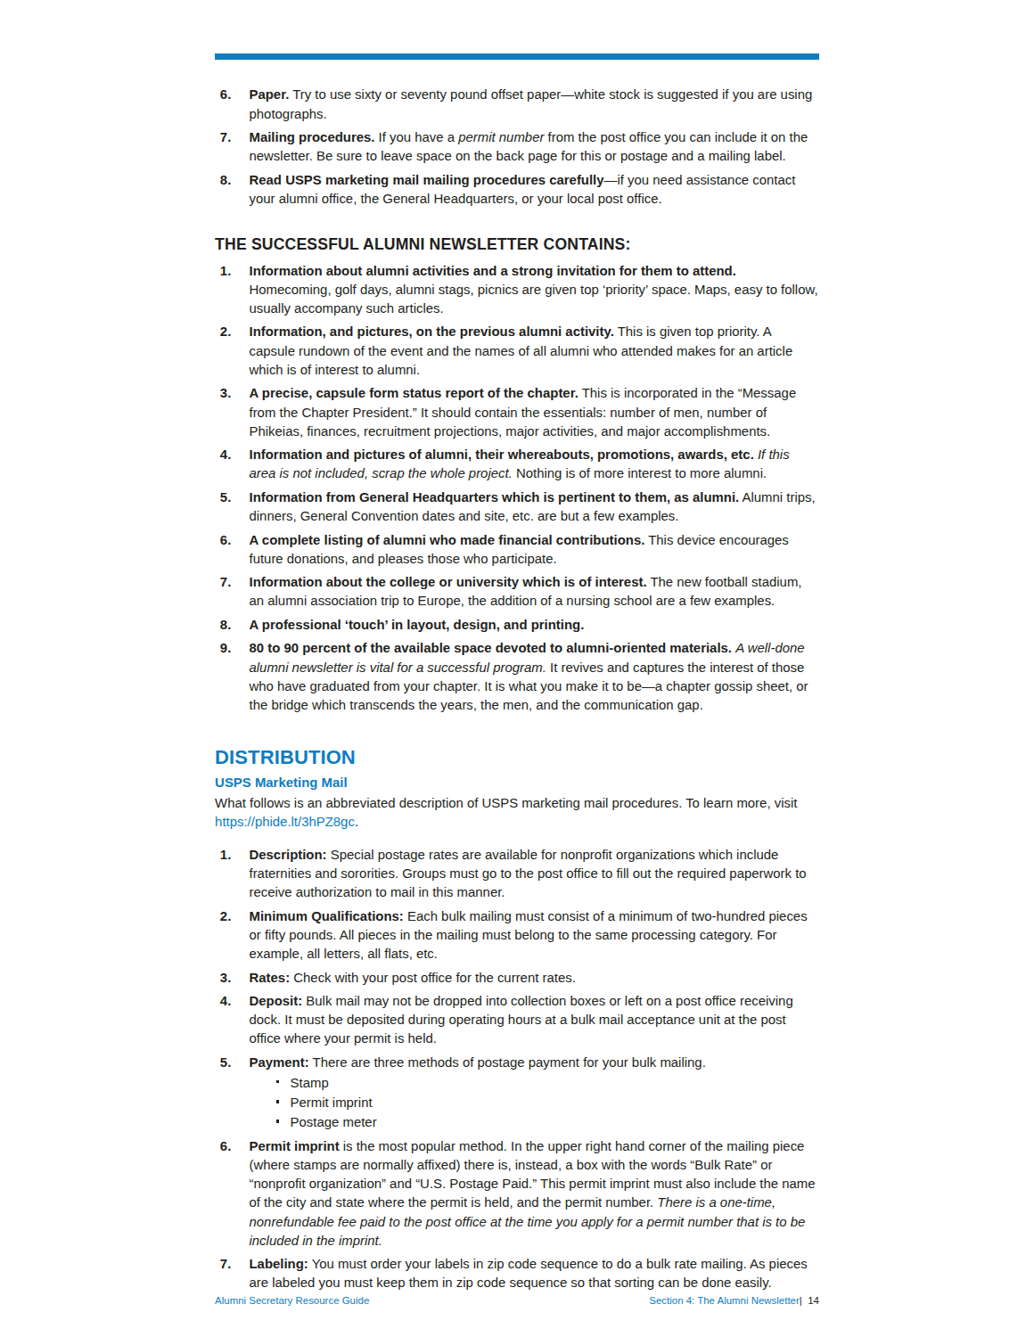Paper. Try to use sixty or seventy pound offset paper—white stock is suggested if you are using photographs.
Mailing procedures. If you have a permit number from the post office you can include it on the newsletter. Be sure to leave space on the back page for this or postage and a mailing label.
Read USPS marketing mail mailing procedures carefully—if you need assistance contact your alumni office, the General Headquarters, or your local post office.
The Successful Alumni Newsletter Contains:
Information about alumni activities and a strong invitation for them to attend. Homecoming, golf days, alumni stags, picnics are given top ‘priority’ space. Maps, easy to follow, usually accompany such articles.
Information, and pictures, on the previous alumni activity. This is given top priority. A capsule rundown of the event and the names of all alumni who attended makes for an article which is of interest to alumni.
A precise, capsule form status report of the chapter. This is incorporated in the “Message from the Chapter President.” It should contain the essentials: number of men, number of Phikeias, finances, recruitment projections, major activities, and major accomplishments.
Information and pictures of alumni, their whereabouts, promotions, awards, etc. If this area is not included, scrap the whole project. Nothing is of more interest to more alumni.
Information from General Headquarters which is pertinent to them, as alumni. Alumni trips, dinners, General Convention dates and site, etc. are but a few examples.
A complete listing of alumni who made financial contributions. This device encourages future donations, and pleases those who participate.
Information about the college or university which is of interest. The new football stadium, an alumni association trip to Europe, the addition of a nursing school are a few examples.
A professional ‘touch’ in layout, design, and printing.
80 to 90 percent of the available space devoted to alumni-oriented materials. A well-done alumni newsletter is vital for a successful program. It revives and captures the interest of those who have graduated from your chapter. It is what you make it to be—a chapter gossip sheet, or the bridge which transcends the years, the men, and the communication gap.
Distribution
USPS Marketing Mail
What follows is an abbreviated description of USPS marketing mail procedures. To learn more, visit
https://phide.lt/3hPZ8gc.
Description: Special postage rates are available for nonprofit organizations which include fraternities and sororities. Groups must go to the post office to fill out the required paperwork to receive authorization to mail in this manner.
Minimum Qualifications: Each bulk mailing must consist of a minimum of two-hundred pieces or fifty pounds. All pieces in the mailing must belong to the same processing category. For example, all letters, all flats, etc.
Rates: Check with your post office for the current rates.
Deposit: Bulk mail may not be dropped into collection boxes or left on a post office receiving dock. It must be deposited during operating hours at a bulk mail acceptance unit at the post office where your permit is held.
Payment: There are three methods of postage payment for your bulk mailing.
Stamp
Permit imprint
Postage meter
Permit imprint is the most popular method. In the upper right hand corner of the mailing piece (where stamps are normally affixed) there is, instead, a box with the words “Bulk Rate” or “nonprofit organization” and “U.S. Postage Paid.” This permit imprint must also include the name of the city and state where the permit is held, and the permit number. There is a one-time, nonrefundable fee paid to the post office at the time you apply for a permit number that is to be included in the imprint.
Labeling: You must order your labels in zip code sequence to do a bulk rate mailing. As pieces are labeled you must keep them in zip code sequence so that sorting can be done easily.
Alumni Secretary Resource Guide
Section 4: The Alumni Newsletter| 14